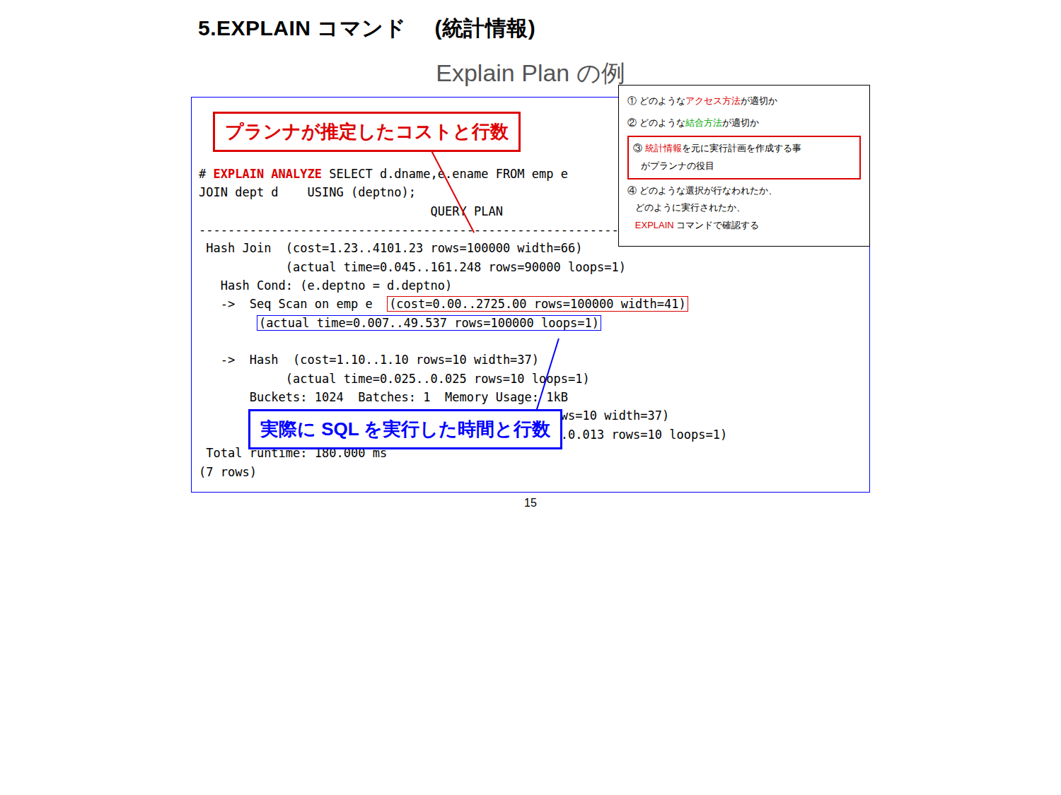5.EXPLAIN コマンド(統計情報)
Explain Plan の例
① どのようなアクセス方法が適切か
② どのような結合方法が適切か
③ 統計情報を元に実行計画を作成する事
がプランナの役目
④ どのような選択が行なわれたか、
どのように実行されたか、
EXPLAIN コマンドで確認する
プランナが推定したコストと行数
# EXPLAIN ANALYZE SELECT d.dname,e.ename FROM emp e
JOIN dept d    USING (deptno);
                                QUERY PLAN
-----------------------------------------------------------------
 Hash Join  (cost=1.23..4101.23 rows=100000 width=66)
            (actual time=0.045..161.248 rows=90000 loops=1)
   Hash Cond: (e.deptno = d.deptno)
   ->  Seq Scan on emp e  (cost=0.00..2725.00 rows=100000 width=41)
        (actual time=0.007..49.537 rows=100000 loops=1)

   ->  Hash  (cost=1.10..1.10 rows=10 width=37)
            (actual time=0.025..0.025 rows=10 loops=1)
       Buckets: 1024  Batches: 1  Memory Usage: 1kB
       ->  Seq Scan on dept d  (cost=0.00..1.10 rows=10 width=37)
                               (actual time=0.009..0.013 rows=10 loops=1)
 Total runtime: 180.000 ms
(7 rows)
実際に SQL を実行した時間と行数
15